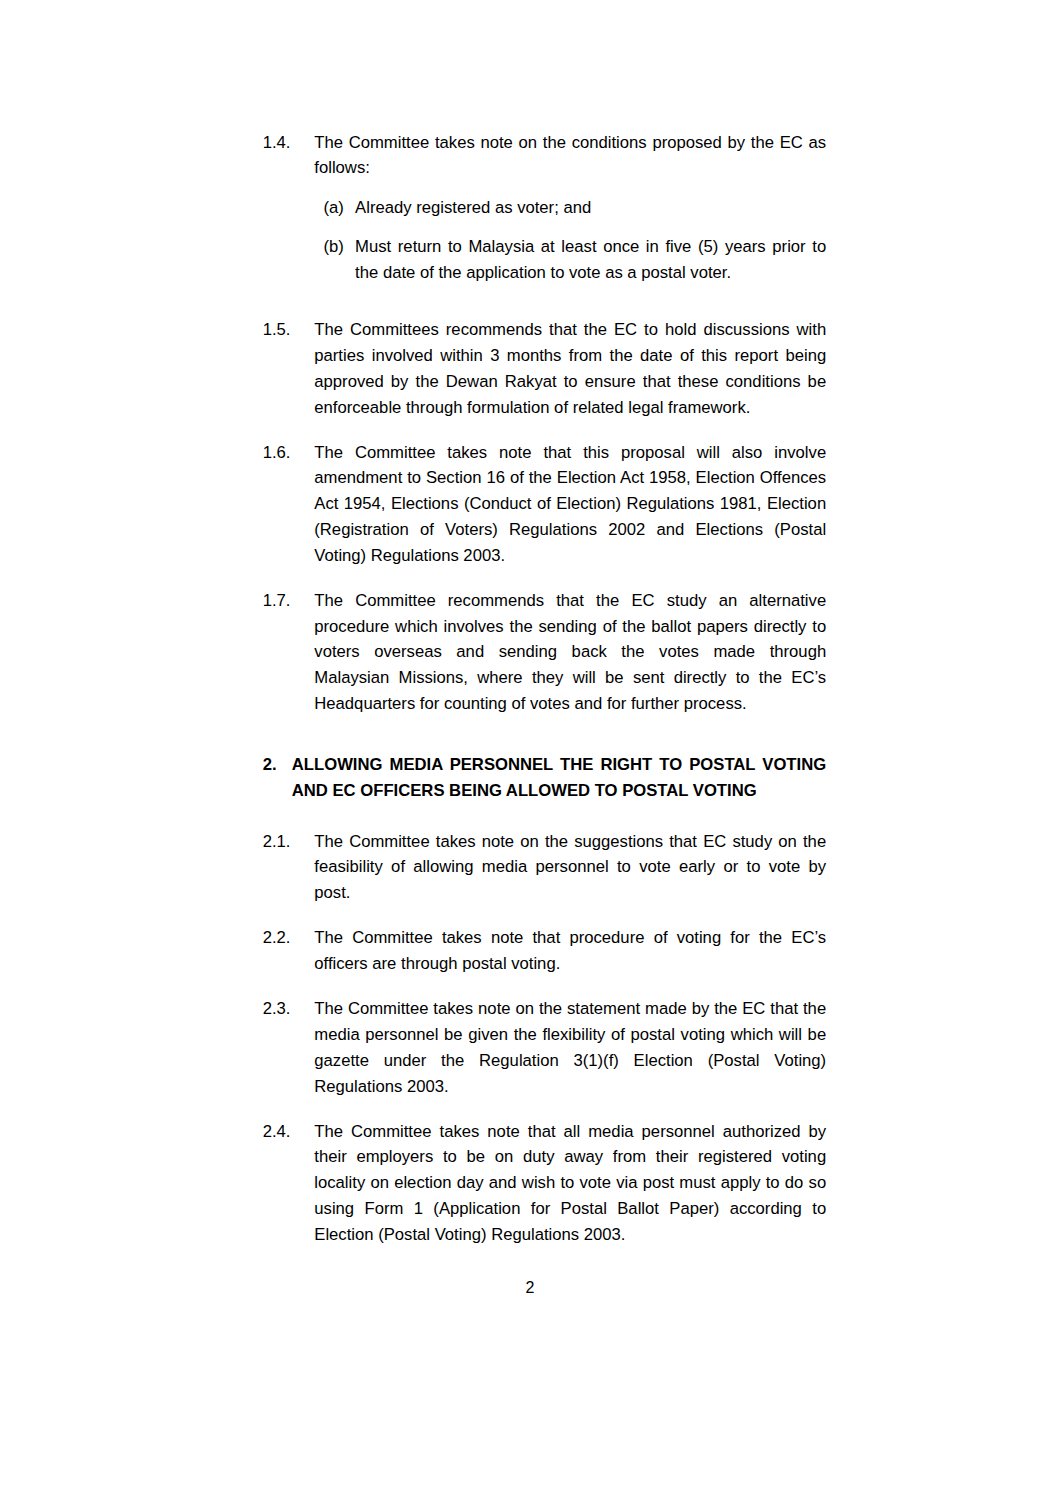1.4.
The Committee takes note on the conditions proposed by the EC as follows:
(a)
Already registered as voter; and
(b)
Must return to Malaysia at least once in five (5) years prior to the date of the application to vote as a postal voter.
1.5.
The Committees recommends that the EC to hold discussions with parties involved within 3 months from the date of this report being approved by the Dewan Rakyat to ensure that these conditions be enforceable through formulation of related legal framework.
1.6.
The Committee takes note that this proposal will also involve amendment to Section 16 of the Election Act 1958, Election Offences Act 1954, Elections (Conduct of Election) Regulations 1981, Election (Registration of Voters) Regulations 2002 and Elections (Postal Voting) Regulations 2003.
1.7.
The Committee recommends that the EC study an alternative procedure which involves the sending of the ballot papers directly to voters overseas and sending back the votes made through Malaysian Missions, where they will be sent directly to the EC’s Headquarters for counting of votes and for further process.
2.
Allowing media personnel the right to postal voting and EC officers being allowed to postal voting
2.1.
The Committee takes note on the suggestions that EC study on the feasibility of allowing media personnel to vote early or to vote by post.
2.2.
The Committee takes note that procedure of voting for the EC’s officers are through postal voting.
2.3.
The Committee takes note on the statement made by the EC that the media personnel be given the flexibility of postal voting which will be gazette under the Regulation 3(1)(f) Election (Postal Voting) Regulations 2003.
2.4.
The Committee takes note that all media personnel authorized by their employers to be on duty away from their registered voting locality on election day and wish to vote via post must apply to do so using Form 1 (Application for Postal Ballot Paper) according to Election (Postal Voting) Regulations 2003.
2